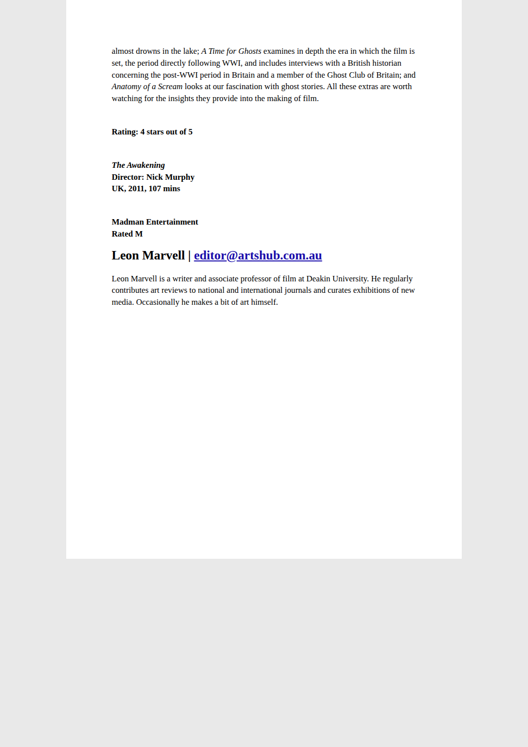almost drowns in the lake; A Time for Ghosts examines in depth the era in which the film is set, the period directly following WWI, and includes interviews with a British historian concerning the post-WWI period in Britain and a member of the Ghost Club of Britain; and Anatomy of a Scream looks at our fascination with ghost stories. All these extras are worth watching for the insights they provide into the making of film.
Rating: 4 stars out of 5
The Awakening
Director: Nick Murphy
UK, 2011, 107 mins
Madman Entertainment
Rated M
Leon Marvell | editor@artshub.com.au
Leon Marvell is a writer and associate professor of film at Deakin University. He regularly contributes art reviews to national and international journals and curates exhibitions of new media. Occasionally he makes a bit of art himself.